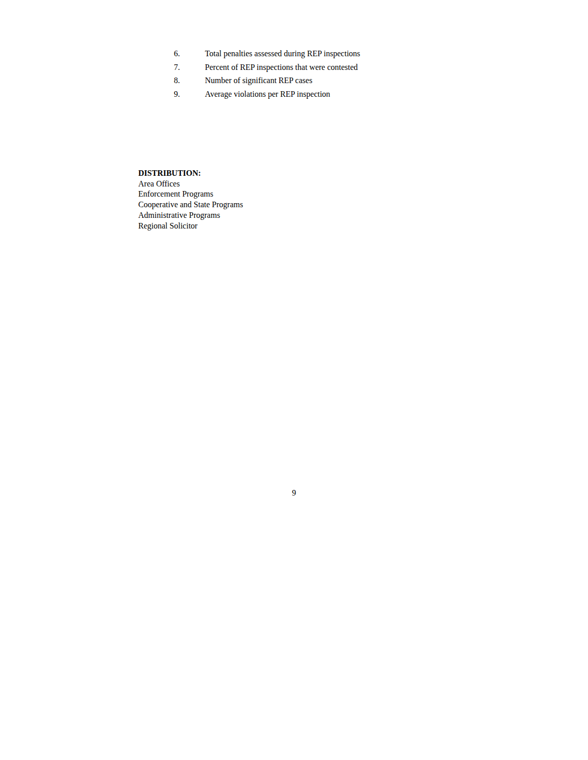6. Total penalties assessed during REP inspections
7. Percent of REP inspections that were contested
8. Number of significant REP cases
9. Average violations per REP inspection
DISTRIBUTION:
Area Offices
Enforcement Programs
Cooperative and State Programs
Administrative Programs
Regional Solicitor
9